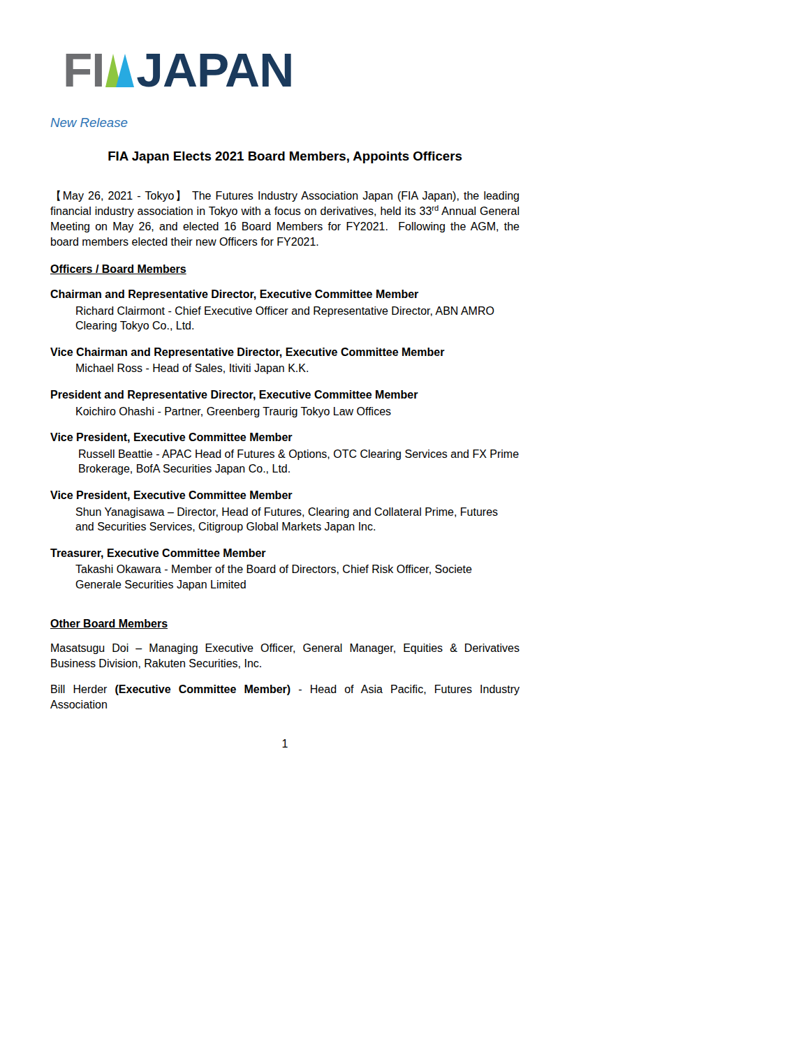FI JAPAN
New Release
FIA Japan Elects 2021 Board Members, Appoints Officers
【May 26, 2021 - Tokyo】 The Futures Industry Association Japan (FIA Japan), the leading financial industry association in Tokyo with a focus on derivatives, held its 33rd Annual General Meeting on May 26, and elected 16 Board Members for FY2021. Following the AGM, the board members elected their new Officers for FY2021.
Officers / Board Members
Chairman and Representative Director, Executive Committee Member
Richard Clairmont - Chief Executive Officer and Representative Director, ABN AMRO Clearing Tokyo Co., Ltd.
Vice Chairman and Representative Director, Executive Committee Member
Michael Ross - Head of Sales, Itiviti Japan K.K.
President and Representative Director, Executive Committee Member
Koichiro Ohashi - Partner, Greenberg Traurig Tokyo Law Offices
Vice President, Executive Committee Member
Russell Beattie - APAC Head of Futures & Options, OTC Clearing Services and FX Prime Brokerage, BofA Securities Japan Co., Ltd.
Vice President, Executive Committee Member
Shun Yanagisawa – Director, Head of Futures, Clearing and Collateral Prime, Futures and Securities Services, Citigroup Global Markets Japan Inc.
Treasurer, Executive Committee Member
Takashi Okawara - Member of the Board of Directors, Chief Risk Officer, Societe Generale Securities Japan Limited
Other Board Members
Masatsugu Doi – Managing Executive Officer, General Manager, Equities & Derivatives Business Division, Rakuten Securities, Inc.
Bill Herder (Executive Committee Member) - Head of Asia Pacific, Futures Industry Association
1